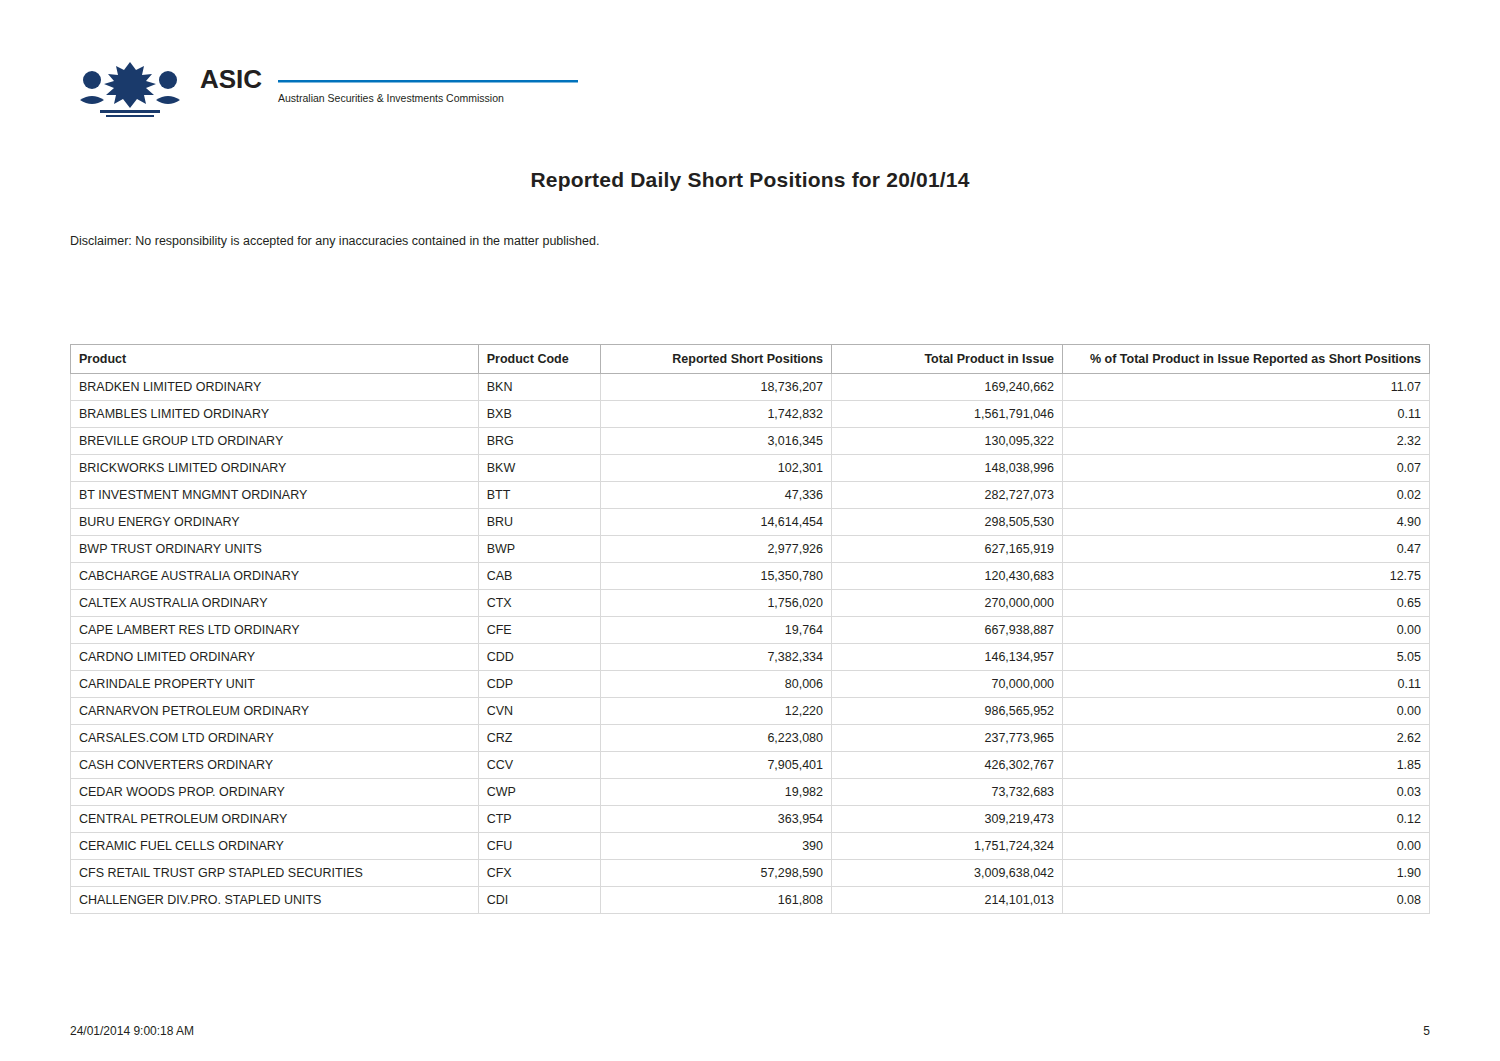ASIC Australian Securities & Investments Commission
Reported Daily Short Positions for 20/01/14
Disclaimer: No responsibility is accepted for any inaccuracies contained in the matter published.
| Product | Product Code | Reported Short Positions | Total Product in Issue | % of Total Product in Issue Reported as Short Positions |
| --- | --- | --- | --- | --- |
| BRADKEN LIMITED ORDINARY | BKN | 18,736,207 | 169,240,662 | 11.07 |
| BRAMBLES LIMITED ORDINARY | BXB | 1,742,832 | 1,561,791,046 | 0.11 |
| BREVILLE GROUP LTD ORDINARY | BRG | 3,016,345 | 130,095,322 | 2.32 |
| BRICKWORKS LIMITED ORDINARY | BKW | 102,301 | 148,038,996 | 0.07 |
| BT INVESTMENT MNGMNT ORDINARY | BTT | 47,336 | 282,727,073 | 0.02 |
| BURU ENERGY ORDINARY | BRU | 14,614,454 | 298,505,530 | 4.90 |
| BWP TRUST ORDINARY UNITS | BWP | 2,977,926 | 627,165,919 | 0.47 |
| CABCHARGE AUSTRALIA ORDINARY | CAB | 15,350,780 | 120,430,683 | 12.75 |
| CALTEX AUSTRALIA ORDINARY | CTX | 1,756,020 | 270,000,000 | 0.65 |
| CAPE LAMBERT RES LTD ORDINARY | CFE | 19,764 | 667,938,887 | 0.00 |
| CARDNO LIMITED ORDINARY | CDD | 7,382,334 | 146,134,957 | 5.05 |
| CARINDALE PROPERTY UNIT | CDP | 80,006 | 70,000,000 | 0.11 |
| CARNARVON PETROLEUM ORDINARY | CVN | 12,220 | 986,565,952 | 0.00 |
| CARSALES.COM LTD ORDINARY | CRZ | 6,223,080 | 237,773,965 | 2.62 |
| CASH CONVERTERS ORDINARY | CCV | 7,905,401 | 426,302,767 | 1.85 |
| CEDAR WOODS PROP. ORDINARY | CWP | 19,982 | 73,732,683 | 0.03 |
| CENTRAL PETROLEUM ORDINARY | CTP | 363,954 | 309,219,473 | 0.12 |
| CERAMIC FUEL CELLS ORDINARY | CFU | 390 | 1,751,724,324 | 0.00 |
| CFS RETAIL TRUST GRP STAPLED SECURITIES | CFX | 57,298,590 | 3,009,638,042 | 1.90 |
| CHALLENGER DIV.PRO. STAPLED UNITS | CDI | 161,808 | 214,101,013 | 0.08 |
24/01/2014 9:00:18 AM 5